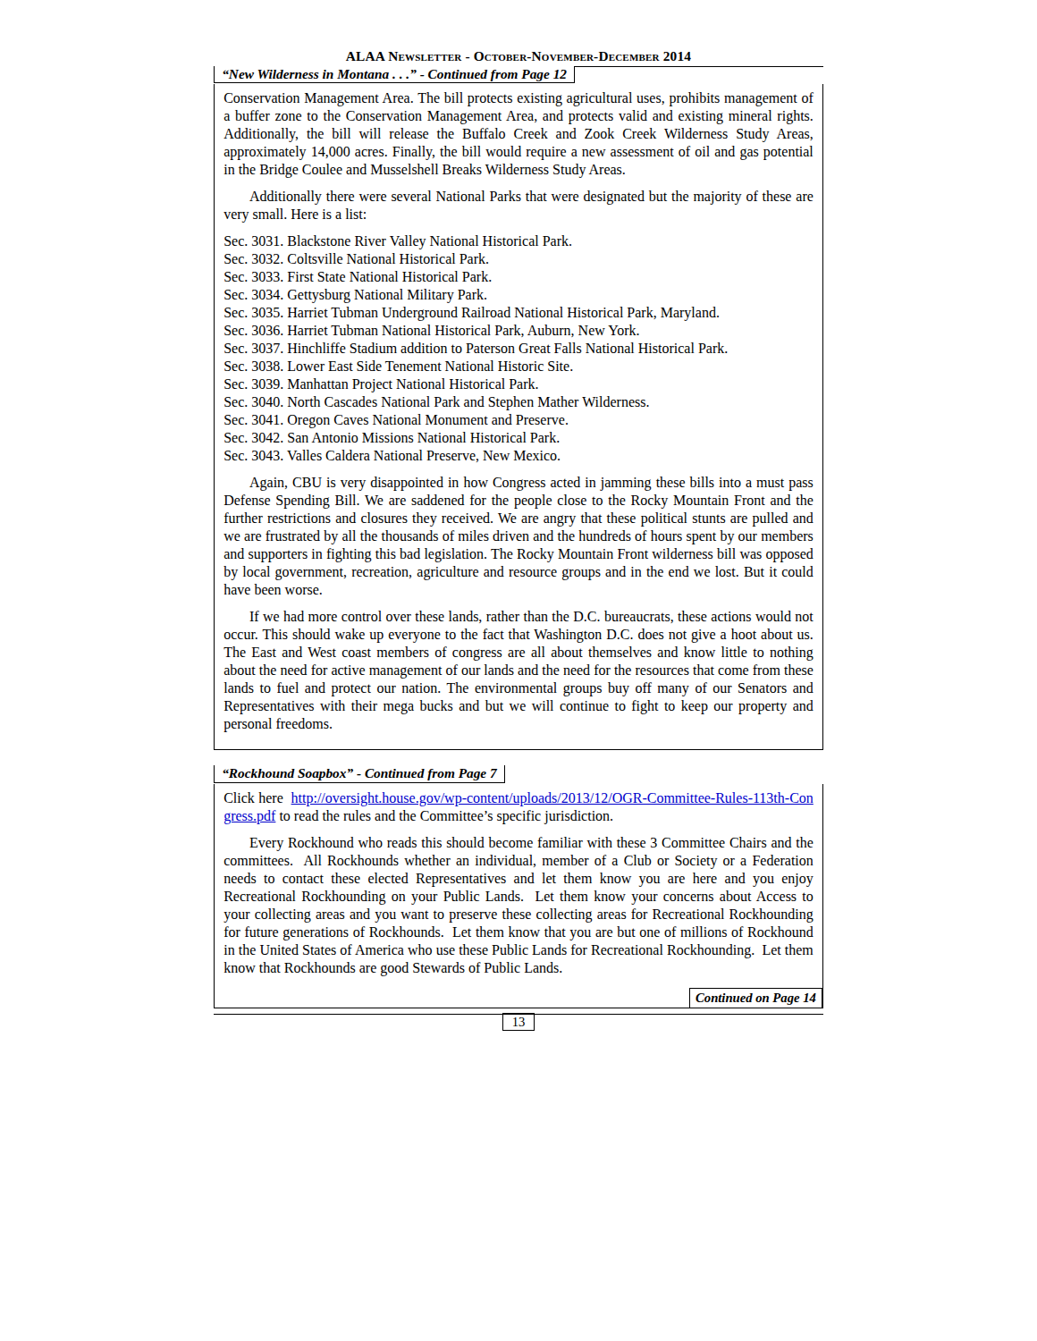ALAA Newsletter - October-November-December 2014
“New Wilderness in Montana . . .” - Continued from Page 12
Conservation Management Area. The bill protects existing agricultural uses, prohibits management of a buffer zone to the Conservation Management Area, and protects valid and existing mineral rights. Additionally, the bill will release the Buffalo Creek and Zook Creek Wilderness Study Areas, approximately 14,000 acres. Finally, the bill would require a new assessment of oil and gas potential in the Bridge Coulee and Musselshell Breaks Wilderness Study Areas.
Additionally there were several National Parks that were designated but the majority of these are very small. Here is a list:
Sec. 3031. Blackstone River Valley National Historical Park.
Sec. 3032. Coltsville National Historical Park.
Sec. 3033. First State National Historical Park.
Sec. 3034. Gettysburg National Military Park.
Sec. 3035. Harriet Tubman Underground Railroad National Historical Park, Maryland.
Sec. 3036. Harriet Tubman National Historical Park, Auburn, New York.
Sec. 3037. Hinchliffe Stadium addition to Paterson Great Falls National Historical Park.
Sec. 3038. Lower East Side Tenement National Historic Site.
Sec. 3039. Manhattan Project National Historical Park.
Sec. 3040. North Cascades National Park and Stephen Mather Wilderness.
Sec. 3041. Oregon Caves National Monument and Preserve.
Sec. 3042. San Antonio Missions National Historical Park.
Sec. 3043. Valles Caldera National Preserve, New Mexico.
Again, CBU is very disappointed in how Congress acted in jamming these bills into a must pass Defense Spending Bill. We are saddened for the people close to the Rocky Mountain Front and the further restrictions and closures they received. We are angry that these political stunts are pulled and we are frustrated by all the thousands of miles driven and the hundreds of hours spent by our members and supporters in fighting this bad legislation. The Rocky Mountain Front wilderness bill was opposed by local government, recreation, agriculture and resource groups and in the end we lost. But it could have been worse.
If we had more control over these lands, rather than the D.C. bureaucrats, these actions would not occur. This should wake up everyone to the fact that Washington D.C. does not give a hoot about us. The East and West coast members of congress are all about themselves and know little to nothing about the need for active management of our lands and the need for the resources that come from these lands to fuel and protect our nation. The environmental groups buy off many of our Senators and Representatives with their mega bucks and but we will continue to fight to keep our property and personal freedoms.
“Rockhound Soapbox” - Continued from Page 7
Click here http://oversight.house.gov/wp-content/uploads/2013/12/OGR-Committee-Rules-113th-Congress.pdf to read the rules and the Committee’s specific jurisdiction.
Every Rockhound who reads this should become familiar with these 3 Committee Chairs and the committees. All Rockhounds whether an individual, member of a Club or Society or a Federation needs to contact these elected Representatives and let them know you are here and you enjoy Recreational Rockhounding on your Public Lands. Let them know your concerns about Access to your collecting areas and you want to preserve these collecting areas for Recreational Rockhounding for future generations of Rockhounds. Let them know that you are but one of millions of Rockhound in the United States of America who use these Public Lands for Recreational Rockhounding. Let them know that Rockhounds are good Stewards of Public Lands.
Continued on Page 14
13